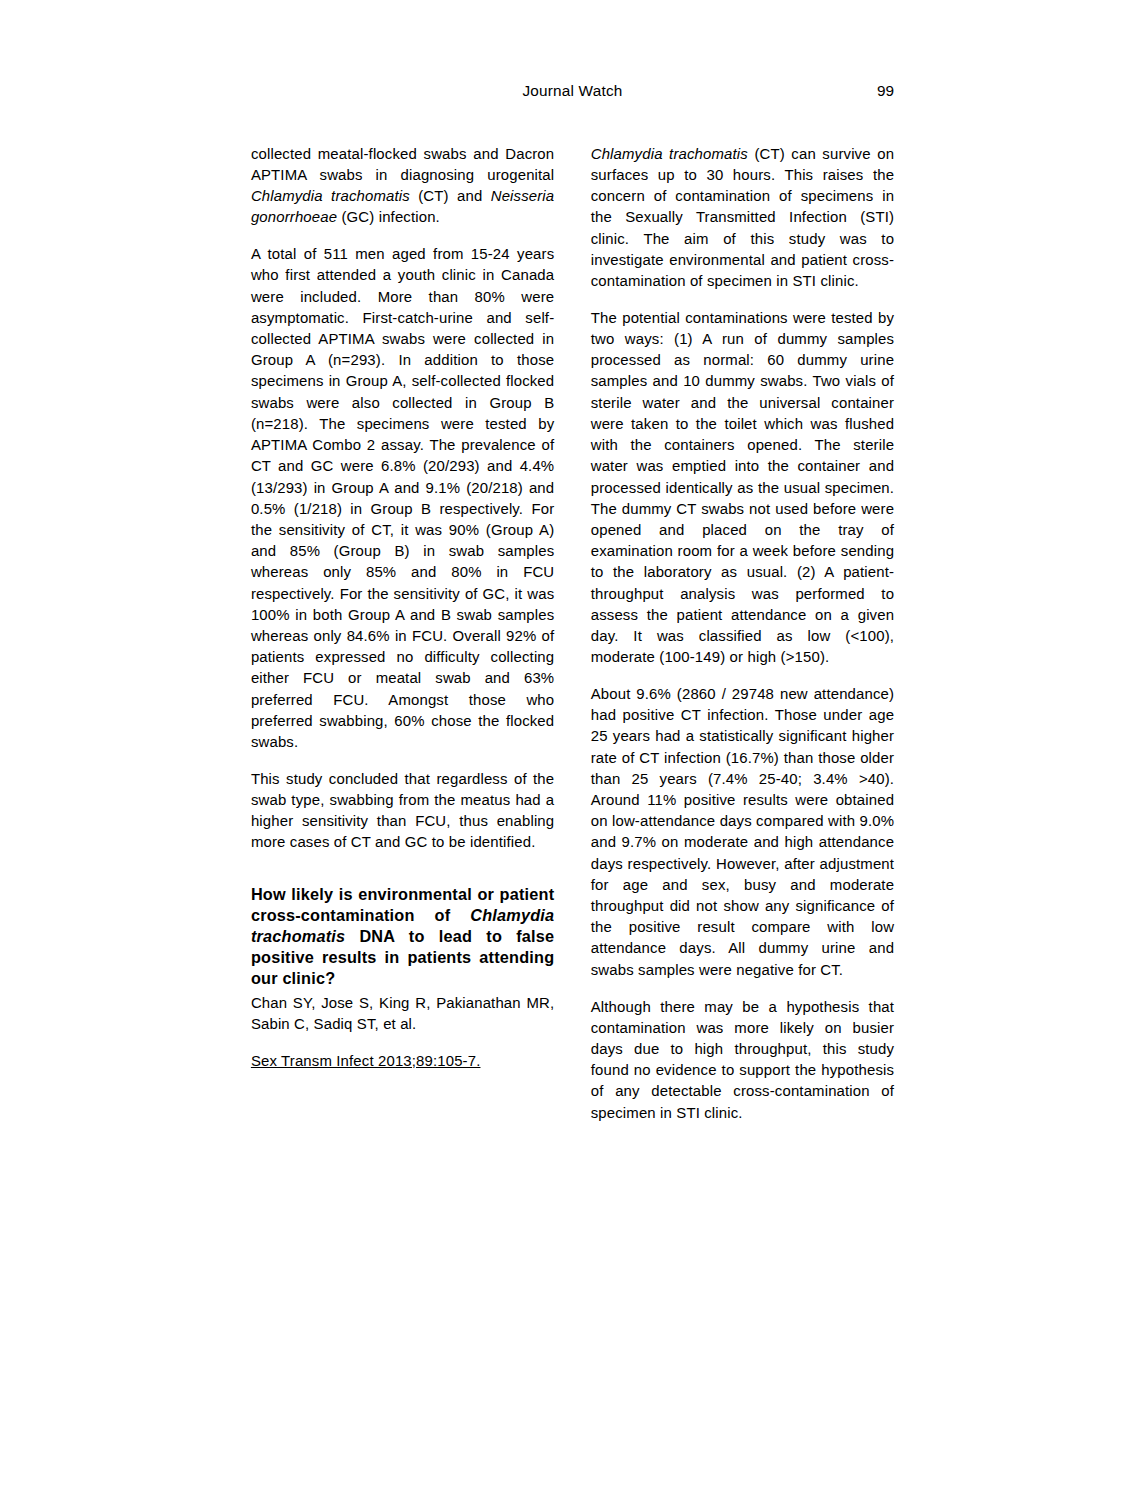Journal Watch
99
collected meatal-flocked swabs and Dacron APTIMA swabs in diagnosing urogenital Chlamydia trachomatis (CT) and Neisseria gonorrhoeae (GC) infection.
A total of 511 men aged from 15-24 years who first attended a youth clinic in Canada were included. More than 80% were asymptomatic. First-catch-urine and self-collected APTIMA swabs were collected in Group A (n=293). In addition to those specimens in Group A, self-collected flocked swabs were also collected in Group B (n=218). The specimens were tested by APTIMA Combo 2 assay. The prevalence of CT and GC were 6.8% (20/293) and 4.4% (13/293) in Group A and 9.1% (20/218) and 0.5% (1/218) in Group B respectively. For the sensitivity of CT, it was 90% (Group A) and 85% (Group B) in swab samples whereas only 85% and 80% in FCU respectively. For the sensitivity of GC, it was 100% in both Group A and B swab samples whereas only 84.6% in FCU. Overall 92% of patients expressed no difficulty collecting either FCU or meatal swab and 63% preferred FCU. Amongst those who preferred swabbing, 60% chose the flocked swabs.
This study concluded that regardless of the swab type, swabbing from the meatus had a higher sensitivity than FCU, thus enabling more cases of CT and GC to be identified.
How likely is environmental or patient cross-contamination of Chlamydia trachomatis DNA to lead to false positive results in patients attending our clinic?
Chan SY, Jose S, King R, Pakianathan MR, Sabin C, Sadiq ST, et al.
Sex Transm Infect 2013;89:105-7.
Chlamydia trachomatis (CT) can survive on surfaces up to 30 hours. This raises the concern of contamination of specimens in the Sexually Transmitted Infection (STI) clinic. The aim of this study was to investigate environmental and patient cross-contamination of specimen in STI clinic.
The potential contaminations were tested by two ways: (1) A run of dummy samples processed as normal: 60 dummy urine samples and 10 dummy swabs. Two vials of sterile water and the universal container were taken to the toilet which was flushed with the containers opened. The sterile water was emptied into the container and processed identically as the usual specimen. The dummy CT swabs not used before were opened and placed on the tray of examination room for a week before sending to the laboratory as usual. (2) A patient-throughput analysis was performed to assess the patient attendance on a given day. It was classified as low (<100), moderate (100-149) or high (>150).
About 9.6% (2860 / 29748 new attendance) had positive CT infection. Those under age 25 years had a statistically significant higher rate of CT infection (16.7%) than those older than 25 years (7.4% 25-40; 3.4% >40). Around 11% positive results were obtained on low-attendance days compared with 9.0% and 9.7% on moderate and high attendance days respectively. However, after adjustment for age and sex, busy and moderate throughput did not show any significance of the positive result compare with low attendance days. All dummy urine and swabs samples were negative for CT.
Although there may be a hypothesis that contamination was more likely on busier days due to high throughput, this study found no evidence to support the hypothesis of any detectable cross-contamination of specimen in STI clinic.